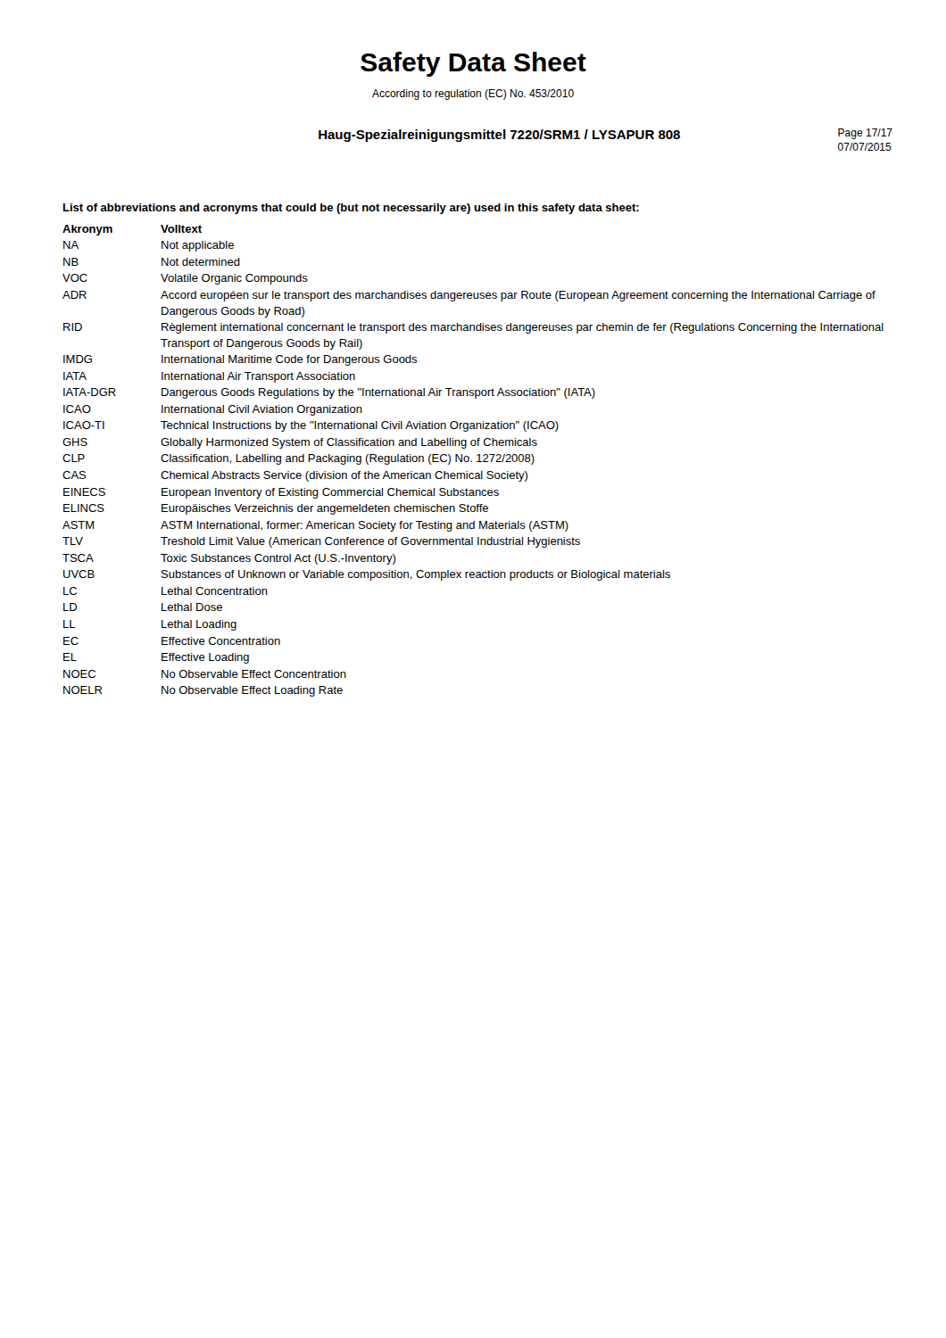Safety Data Sheet
According to regulation (EC) No. 453/2010
Haug-Spezialreinigungsmittel 7220/SRM1 / LYSAPUR 808
Page 17/17
07/07/2015
List of abbreviations and acronyms that could be (but not necessarily are) used in this safety data sheet:
| Akronym | Volltext |
| --- | --- |
| NA | Not applicable |
| NB | Not determined |
| VOC | Volatile Organic Compounds |
| ADR | Accord européen sur le transport des marchandises dangereuses par Route (European Agreement concerning the International Carriage of Dangerous Goods by Road) |
| RID | Règlement international concernant le transport des marchandises dangereuses par chemin de fer (Regulations Concerning the International Transport of Dangerous Goods by Rail) |
| IMDG | International Maritime Code for Dangerous Goods |
| IATA | International Air Transport Association |
| IATA-DGR | Dangerous Goods Regulations by the "International Air Transport Association" (IATA) |
| ICAO | International Civil Aviation Organization |
| ICAO-TI | Technical Instructions by the "International Civil Aviation Organization" (ICAO) |
| GHS | Globally Harmonized System of Classification and Labelling of Chemicals |
| CLP | Classification, Labelling and Packaging (Regulation (EC) No. 1272/2008) |
| CAS | Chemical Abstracts Service (division of the American Chemical Society) |
| EINECS | European Inventory of Existing Commercial Chemical Substances |
| ELINCS | Europäisches Verzeichnis der angemeldeten chemischen Stoffe |
| ASTM | ASTM International, former: American Society for Testing and Materials (ASTM) |
| TLV | Treshold Limit Value (American Conference of Governmental Industrial Hygienists |
| TSCA | Toxic Substances Control Act (U.S.-Inventory) |
| UVCB | Substances of Unknown or Variable composition, Complex reaction products or Biological materials |
| LC | Lethal Concentration |
| LD | Lethal Dose |
| LL | Lethal Loading |
| EC | Effective Concentration |
| EL | Effective Loading |
| NOEC | No Observable Effect Concentration |
| NOELR | No Observable Effect Loading Rate |